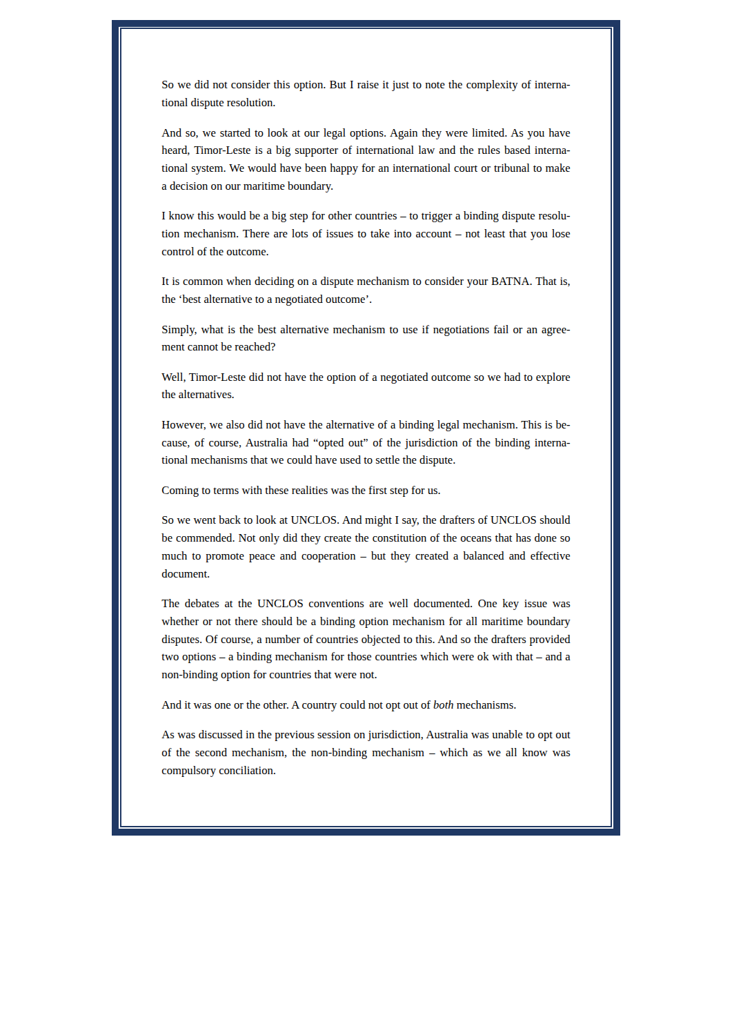So we did not consider this option. But I raise it just to note the complexity of international dispute resolution.
And so, we started to look at our legal options. Again they were limited. As you have heard, Timor-Leste is a big supporter of international law and the rules based international system. We would have been happy for an international court or tribunal to make a decision on our maritime boundary.
I know this would be a big step for other countries – to trigger a binding dispute resolution mechanism. There are lots of issues to take into account – not least that you lose control of the outcome.
It is common when deciding on a dispute mechanism to consider your BATNA. That is, the ‘best alternative to a negotiated outcome’.
Simply, what is the best alternative mechanism to use if negotiations fail or an agreement cannot be reached?
Well, Timor-Leste did not have the option of a negotiated outcome so we had to explore the alternatives.
However, we also did not have the alternative of a binding legal mechanism. This is because, of course, Australia had “opted out” of the jurisdiction of the binding international mechanisms that we could have used to settle the dispute.
Coming to terms with these realities was the first step for us.
So we went back to look at UNCLOS. And might I say, the drafters of UNCLOS should be commended. Not only did they create the constitution of the oceans that has done so much to promote peace and cooperation – but they created a balanced and effective document.
The debates at the UNCLOS conventions are well documented. One key issue was whether or not there should be a binding option mechanism for all maritime boundary disputes. Of course, a number of countries objected to this. And so the drafters provided two options – a binding mechanism for those countries which were ok with that – and a non-binding option for countries that were not.
And it was one or the other. A country could not opt out of both mechanisms.
As was discussed in the previous session on jurisdiction, Australia was unable to opt out of the second mechanism, the non-binding mechanism – which as we all know was compulsory conciliation.